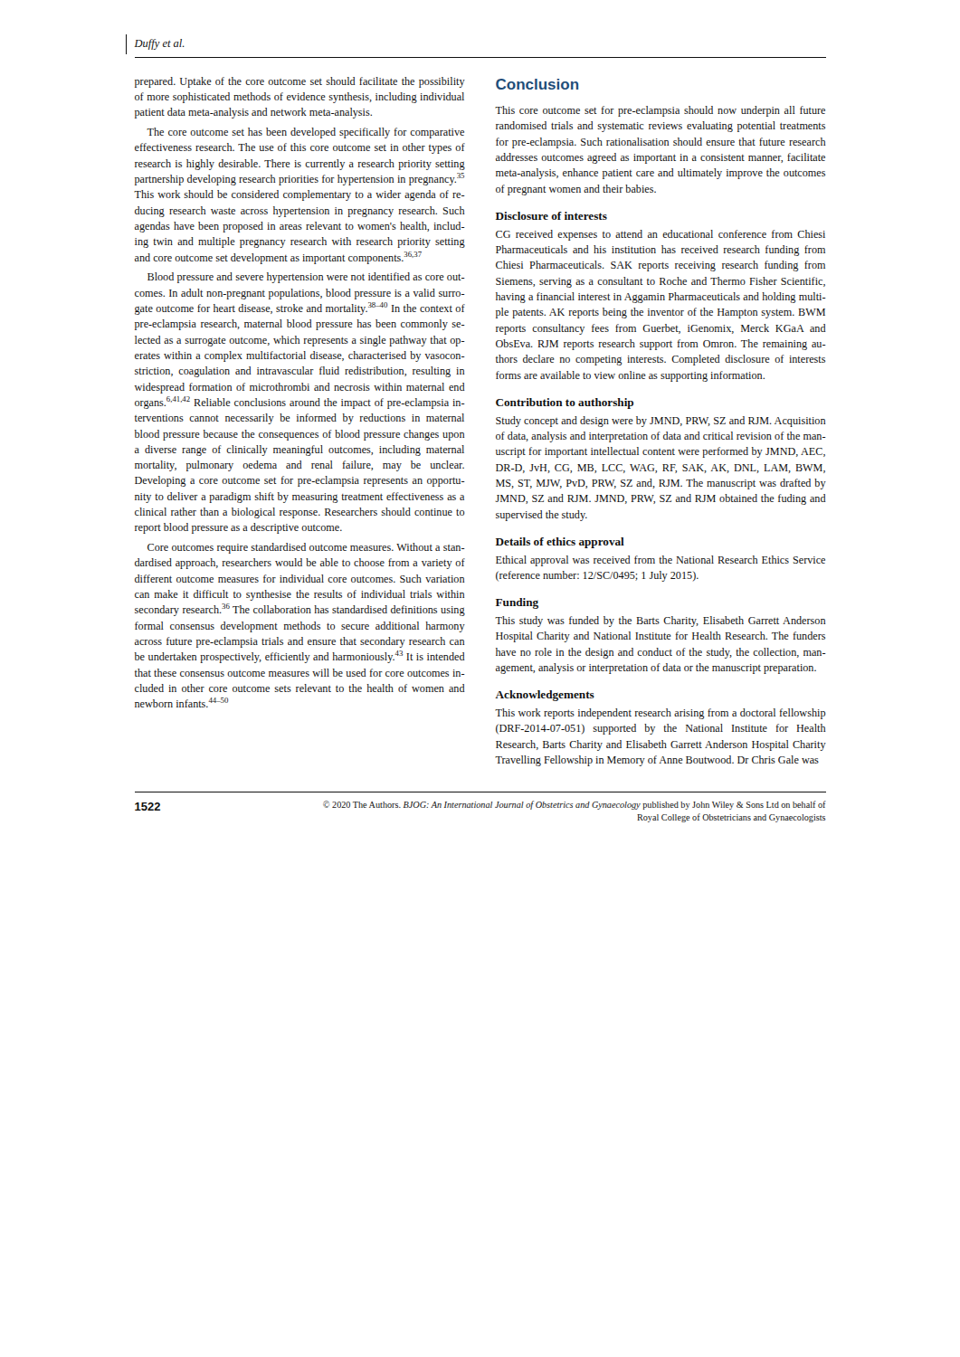Duffy et al.
prepared. Uptake of the core outcome set should facilitate the possibility of more sophisticated methods of evidence synthesis, including individual patient data meta-analysis and network meta-analysis.
The core outcome set has been developed specifically for comparative effectiveness research. The use of this core outcome set in other types of research is highly desirable. There is currently a research priority setting partnership developing research priorities for hypertension in pregnancy.35 This work should be considered complementary to a wider agenda of reducing research waste across hypertension in pregnancy research. Such agendas have been proposed in areas relevant to women's health, including twin and multiple pregnancy research with research priority setting and core outcome set development as important components.36,37
Blood pressure and severe hypertension were not identified as core outcomes. In adult non-pregnant populations, blood pressure is a valid surrogate outcome for heart disease, stroke and mortality.38–40 In the context of pre-eclampsia research, maternal blood pressure has been commonly selected as a surrogate outcome, which represents a single pathway that operates within a complex multifactorial disease, characterised by vasoconstriction, coagulation and intravascular fluid redistribution, resulting in widespread formation of microthrombi and necrosis within maternal end organs.6,41,42 Reliable conclusions around the impact of pre-eclampsia interventions cannot necessarily be informed by reductions in maternal blood pressure because the consequences of blood pressure changes upon a diverse range of clinically meaningful outcomes, including maternal mortality, pulmonary oedema and renal failure, may be unclear. Developing a core outcome set for pre-eclampsia represents an opportunity to deliver a paradigm shift by measuring treatment effectiveness as a clinical rather than a biological response. Researchers should continue to report blood pressure as a descriptive outcome.
Core outcomes require standardised outcome measures. Without a standardised approach, researchers would be able to choose from a variety of different outcome measures for individual core outcomes. Such variation can make it difficult to synthesise the results of individual trials within secondary research.36 The collaboration has standardised definitions using formal consensus development methods to secure additional harmony across future pre-eclampsia trials and ensure that secondary research can be undertaken prospectively, efficiently and harmoniously.43 It is intended that these consensus outcome measures will be used for core outcomes included in other core outcome sets relevant to the health of women and newborn infants.44–50
Conclusion
This core outcome set for pre-eclampsia should now underpin all future randomised trials and systematic reviews evaluating potential treatments for pre-eclampsia. Such rationalisation should ensure that future research addresses outcomes agreed as important in a consistent manner, facilitate meta-analysis, enhance patient care and ultimately improve the outcomes of pregnant women and their babies.
Disclosure of interests
CG received expenses to attend an educational conference from Chiesi Pharmaceuticals and his institution has received research funding from Chiesi Pharmaceuticals. SAK reports receiving research funding from Siemens, serving as a consultant to Roche and Thermo Fisher Scientific, having a financial interest in Aggamin Pharmaceuticals and holding multiple patents. AK reports being the inventor of the Hampton system. BWM reports consultancy fees from Guerbet, iGenomix, Merck KGaA and ObsEva. RJM reports research support from Omron. The remaining authors declare no competing interests. Completed disclosure of interests forms are available to view online as supporting information.
Contribution to authorship
Study concept and design were by JMND, PRW, SZ and RJM. Acquisition of data, analysis and interpretation of data and critical revision of the manuscript for important intellectual content were performed by JMND, AEC, DR-D, JvH, CG, MB, LCC, WAG, RF, SAK, AK, DNL, LAM, BWM, MS, ST, MJW, PvD, PRW, SZ and, RJM. The manuscript was drafted by JMND, SZ and RJM. JMND, PRW, SZ and RJM obtained the fuding and supervised the study.
Details of ethics approval
Ethical approval was received from the National Research Ethics Service (reference number: 12/SC/0495; 1 July 2015).
Funding
This study was funded by the Barts Charity, Elisabeth Garrett Anderson Hospital Charity and National Institute for Health Research. The funders have no role in the design and conduct of the study, the collection, management, analysis or interpretation of data or the manuscript preparation.
Acknowledgements
This work reports independent research arising from a doctoral fellowship (DRF-2014-07-051) supported by the National Institute for Health Research, Barts Charity and Elisabeth Garrett Anderson Hospital Charity Travelling Fellowship in Memory of Anne Boutwood. Dr Chris Gale was
1522
© 2020 The Authors. BJOG: An International Journal of Obstetrics and Gynaecology published by John Wiley & Sons Ltd on behalf of
Royal College of Obstetricians and Gynaecologists